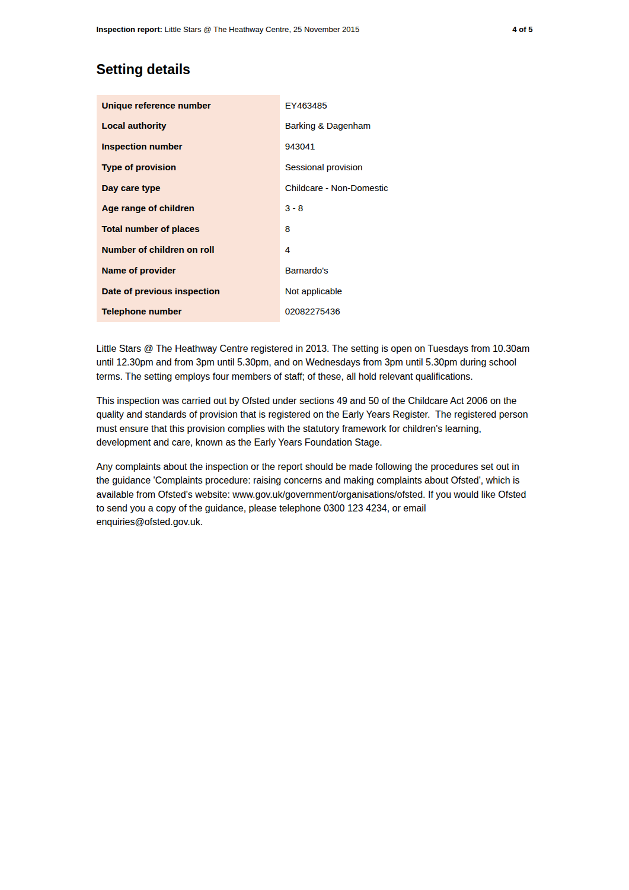Inspection report: Little Stars @ The Heathway Centre, 25 November 2015
4 of 5
Setting details
| Unique reference number | EY463485 |
| Local authority | Barking & Dagenham |
| Inspection number | 943041 |
| Type of provision | Sessional provision |
| Day care type | Childcare - Non-Domestic |
| Age range of children | 3 - 8 |
| Total number of places | 8 |
| Number of children on roll | 4 |
| Name of provider | Barnardo's |
| Date of previous inspection | Not applicable |
| Telephone number | 02082275436 |
Little Stars @ The Heathway Centre registered in 2013. The setting is open on Tuesdays from 10.30am until 12.30pm and from 3pm until 5.30pm, and on Wednesdays from 3pm until 5.30pm during school terms. The setting employs four members of staff; of these, all hold relevant qualifications.
This inspection was carried out by Ofsted under sections 49 and 50 of the Childcare Act 2006 on the quality and standards of provision that is registered on the Early Years Register. The registered person must ensure that this provision complies with the statutory framework for children's learning, development and care, known as the Early Years Foundation Stage.
Any complaints about the inspection or the report should be made following the procedures set out in the guidance 'Complaints procedure: raising concerns and making complaints about Ofsted', which is available from Ofsted's website: www.gov.uk/government/organisations/ofsted. If you would like Ofsted to send you a copy of the guidance, please telephone 0300 123 4234, or email enquiries@ofsted.gov.uk.